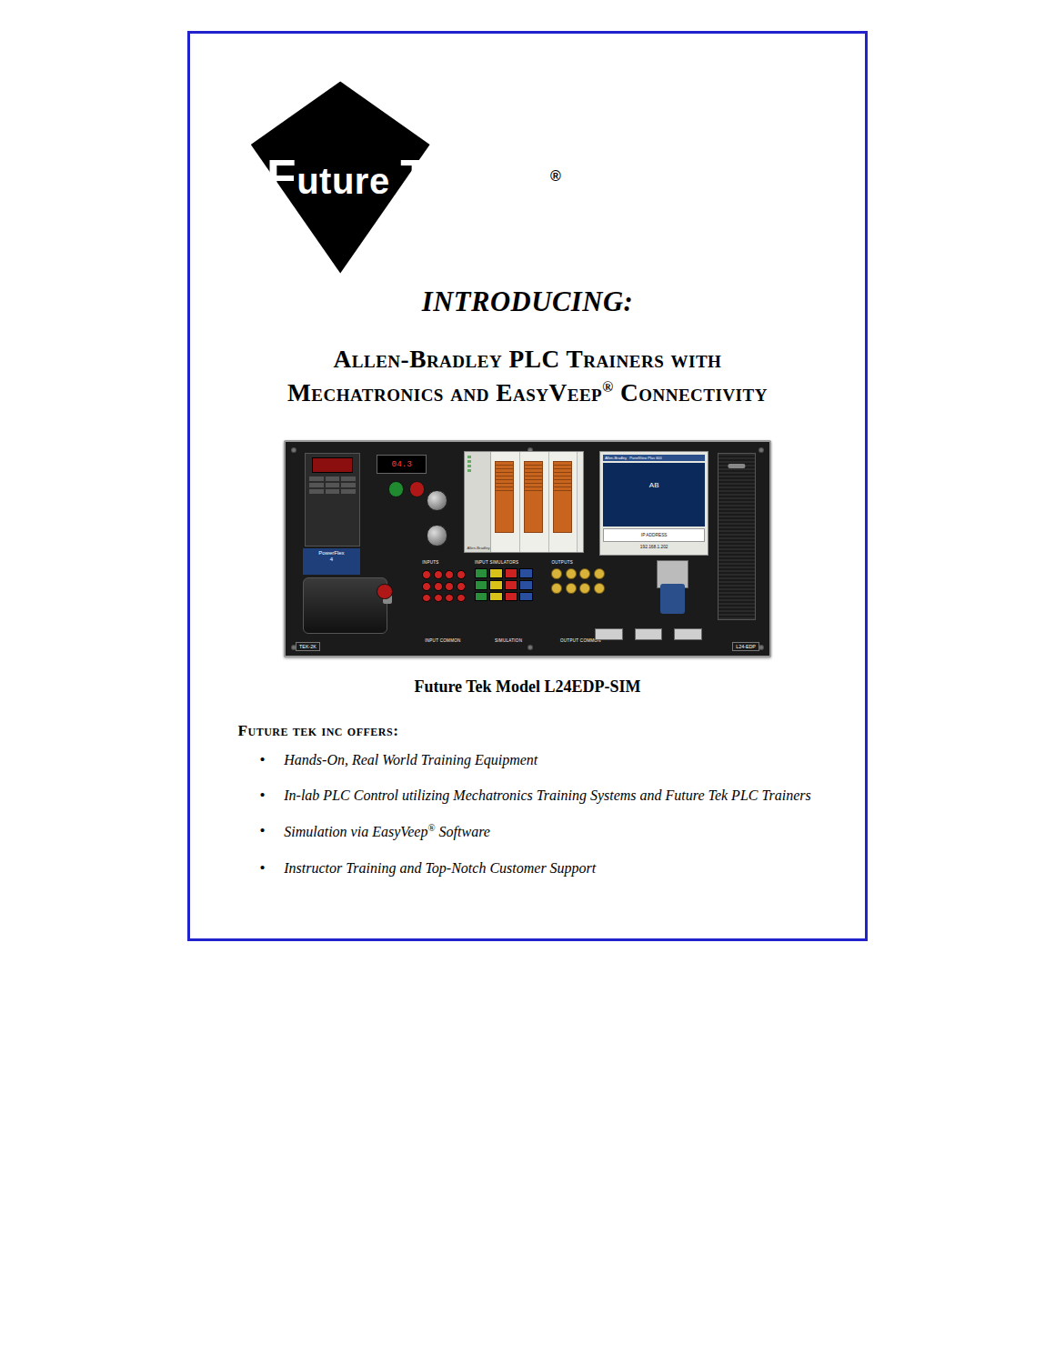Future Tek Inc.®
INTRODUCING:
Allen-Bradley PLC Trainers with Mechatronics and EasyVeep® Connectivity
PowerFlex
4
04.3
Allen-Bradley
Allen-Bradley PanelView Plus 600
AB
IP ADDRESS
192.168.1.202
INPUTS INPUT SIMULATORS OUTPUTS
INPUT COMMON SIMULATION OUTPUT COMMON
TEK-2K L24-EDP
Future Tek Model L24EDP-SIM
Future tek inc offers:
Hands-On, Real World Training Equipment
In-lab PLC Control utilizing Mechatronics Training Systems and Future Tek PLC Trainers
Simulation via EasyVeep® Software
Instructor Training and Top-Notch Customer Support